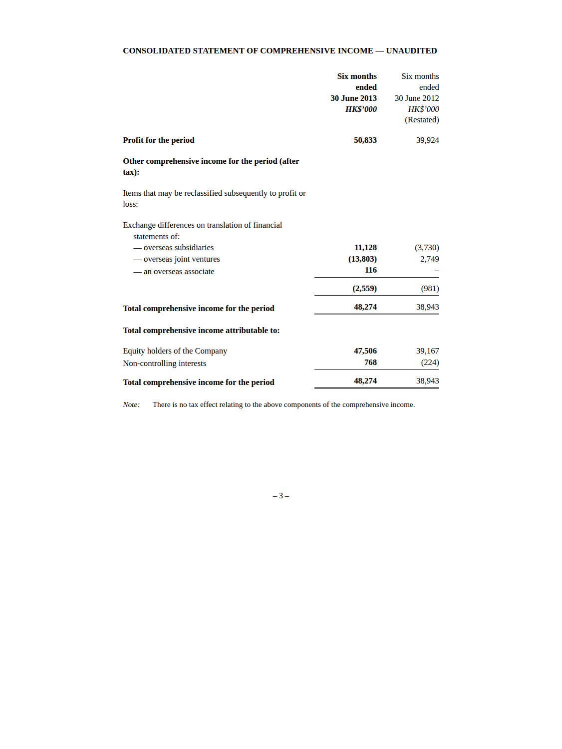CONSOLIDATED STATEMENT OF COMPREHENSIVE INCOME — UNAUDITED
| | Six months | Six months |
| | ended | ended |
| | 30 June 2013 | 30 June 2012 |
| | HK$’000 | HK$’000 |
| | | (Restated) |
| Profit for the period | 50,833 | 39,924 |
| Other comprehensive income for the period (after tax): | | |
| Items that may be reclassified subsequently to profit or loss: | | |
| Exchange differences on translation of financial | | |
| statements of: | | |
| — overseas subsidiaries | 11,128 | (3,730) |
| — overseas joint ventures | (13,803) | 2,749 |
| — an overseas associate | 116 | – |
| | (2,559) | (981) |
| Total comprehensive income for the period | 48,274 | 38,943 |
| Total comprehensive income attributable to: | | |
| Equity holders of the Company | 47,506 | 39,167 |
| Non-controlling interests | 768 | (224) |
| Total comprehensive income for the period | 48,274 | 38,943 |
Note: There is no tax effect relating to the above components of the comprehensive income.
– 3 –